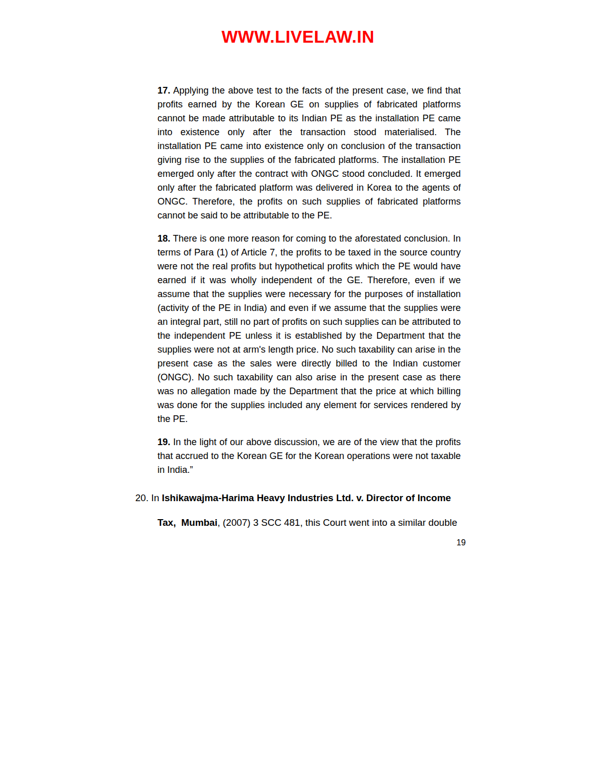WWW.LIVELAW.IN
17. Applying the above test to the facts of the present case, we find that profits earned by the Korean GE on supplies of fabricated platforms cannot be made attributable to its Indian PE as the installation PE came into existence only after the transaction stood materialised. The installation PE came into existence only on conclusion of the transaction giving rise to the supplies of the fabricated platforms. The installation PE emerged only after the contract with ONGC stood concluded. It emerged only after the fabricated platform was delivered in Korea to the agents of ONGC. Therefore, the profits on such supplies of fabricated platforms cannot be said to be attributable to the PE.
18. There is one more reason for coming to the aforestated conclusion. In terms of Para (1) of Article 7, the profits to be taxed in the source country were not the real profits but hypothetical profits which the PE would have earned if it was wholly independent of the GE. Therefore, even if we assume that the supplies were necessary for the purposes of installation (activity of the PE in India) and even if we assume that the supplies were an integral part, still no part of profits on such supplies can be attributed to the independent PE unless it is established by the Department that the supplies were not at arm's length price. No such taxability can arise in the present case as the sales were directly billed to the Indian customer (ONGC). No such taxability can also arise in the present case as there was no allegation made by the Department that the price at which billing was done for the supplies included any element for services rendered by the PE.
19. In the light of our above discussion, we are of the view that the profits that accrued to the Korean GE for the Korean operations were not taxable in India.”
20. In Ishikawajma-Harima Heavy Industries Ltd. v. Director of Income
Tax, Mumbai, (2007) 3 SCC 481, this Court went into a similar double
19